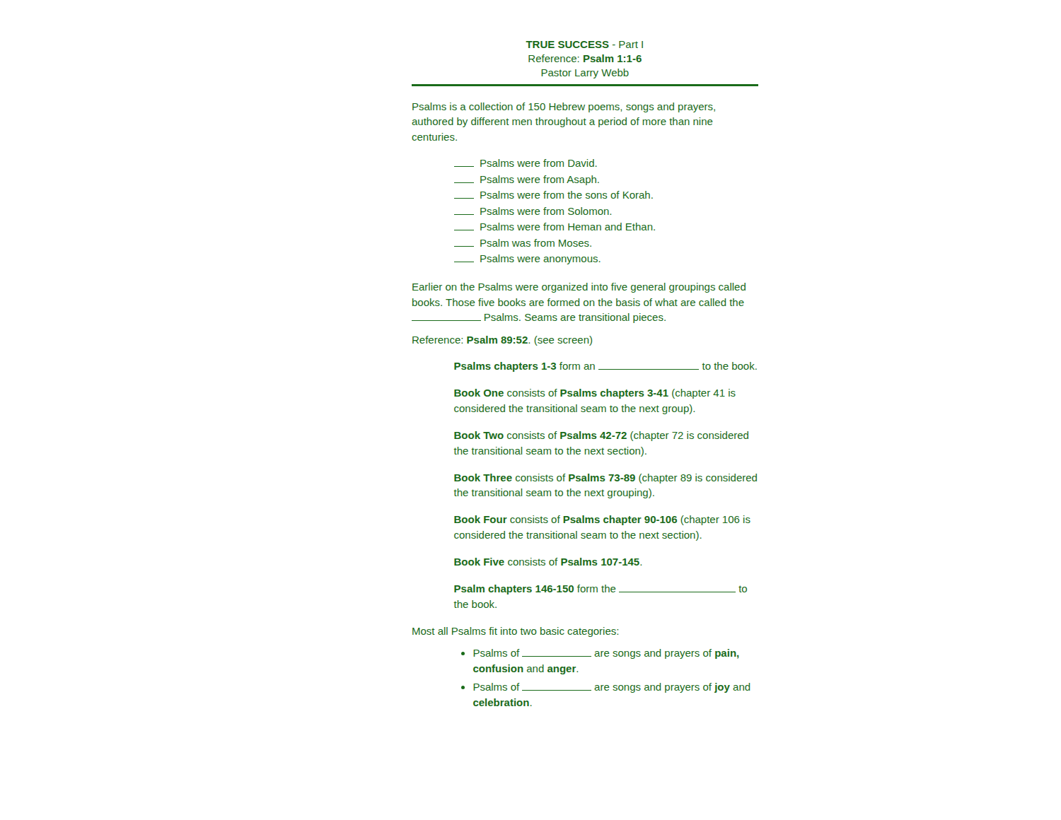TRUE SUCCESS - Part I Reference: Psalm 1:1-6 Pastor Larry Webb
Psalms is a collection of 150 Hebrew poems, songs and prayers, authored by different men throughout a period of more than nine centuries.
Psalms were from David.
Psalms were from Asaph.
Psalms were from the sons of Korah.
Psalms were from Solomon.
Psalms were from Heman and Ethan.
Psalm was from Moses.
Psalms were anonymous.
Earlier on the Psalms were organized into five general groupings called books. Those five books are formed on the basis of what are called the Psalms. Seams are transitional pieces.
Reference: Psalm 89:52. (see screen)
Psalms chapters 1-3 form an to the book.
Book One consists of Psalms chapters 3-41 (chapter 41 is considered the transitional seam to the next group).
Book Two consists of Psalms 42-72 (chapter 72 is considered the transitional seam to the next section).
Book Three consists of Psalms 73-89 (chapter 89 is considered the transitional seam to the next grouping).
Book Four consists of Psalms chapter 90-106 (chapter 106 is considered the transitional seam to the next section).
Book Five consists of Psalms 107-145.
Psalm chapters 146-150 form the to the book.
Most all Psalms fit into two basic categories:
Psalms of are songs and prayers of pain, confusion and anger.
Psalms of are songs and prayers of joy and celebration.